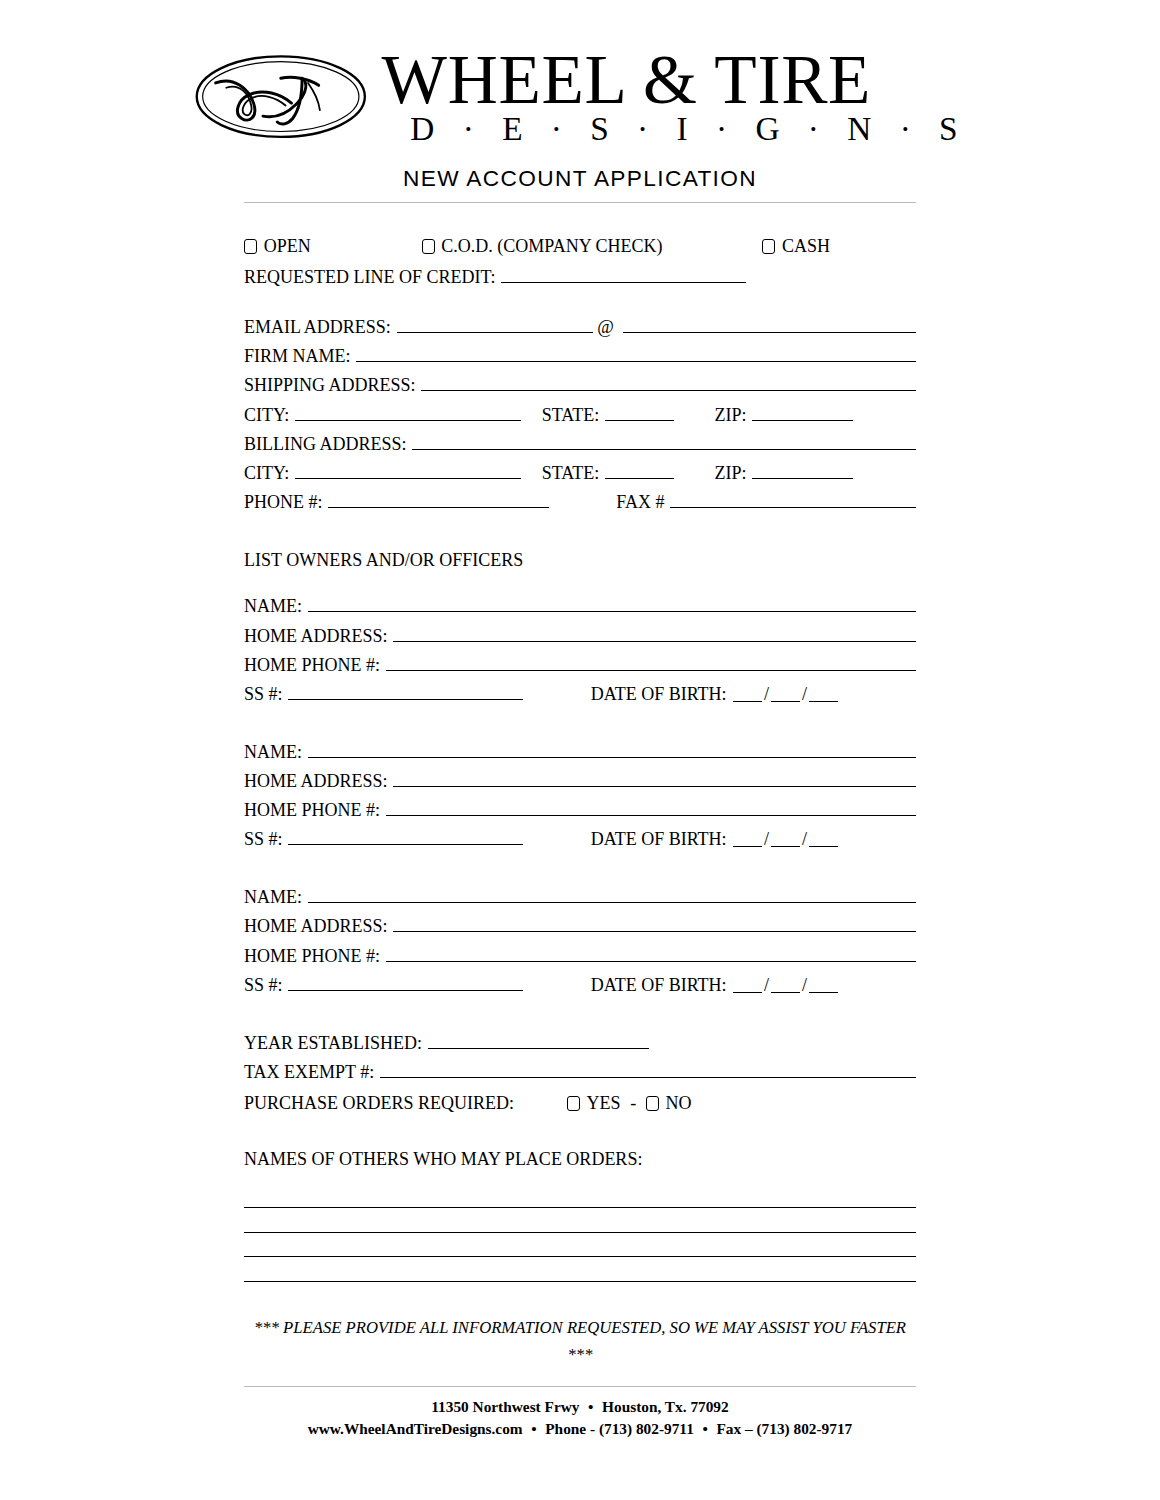WHEEL & TIRE
D · E · S · I · G · N · S
NEW ACCOUNT APPLICATION
OPEN
C.O.D. (COMPANY CHECK)
CASH
REQUESTED LINE OF CREDIT:
EMAIL ADDRESS: @
FIRM NAME:
SHIPPING ADDRESS:
CITY: STATE: ZIP:
BILLING ADDRESS:
CITY: STATE: ZIP:
PHONE #: FAX #
LIST OWNERS AND/OR OFFICERS
NAME:
HOME ADDRESS:
HOME PHONE #:
SS #: DATE OF BIRTH: / /
NAME:
HOME ADDRESS:
HOME PHONE #:
SS #: DATE OF BIRTH: / /
NAME:
HOME ADDRESS:
HOME PHONE #:
SS #: DATE OF BIRTH: / /
YEAR ESTABLISHED:
TAX EXEMPT #:
PURCHASE ORDERS REQUIRED: YES - NO
NAMES OF OTHERS WHO MAY PLACE ORDERS:
*** PLEASE PROVIDE ALL INFORMATION REQUESTED, SO WE MAY ASSIST YOU FASTER ***
11350 Northwest Frwy • Houston, Tx. 77092
www.WheelAndTireDesigns.com • Phone - (713) 802-9711 • Fax – (713) 802-9717